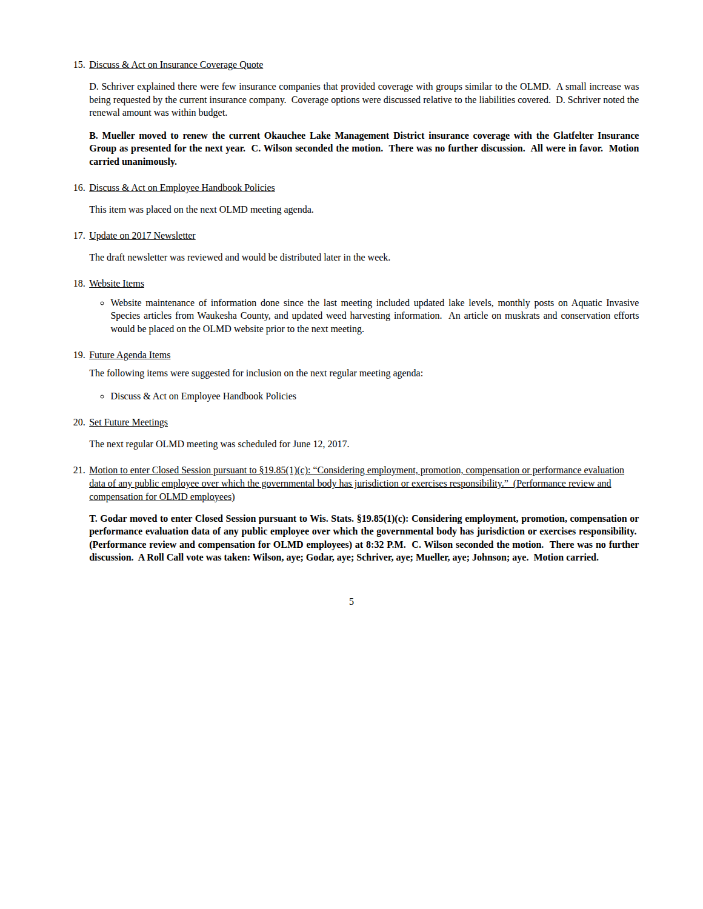15. Discuss & Act on Insurance Coverage Quote
D. Schriver explained there were few insurance companies that provided coverage with groups similar to the OLMD. A small increase was being requested by the current insurance company. Coverage options were discussed relative to the liabilities covered. D. Schriver noted the renewal amount was within budget.
B. Mueller moved to renew the current Okauchee Lake Management District insurance coverage with the Glatfelter Insurance Group as presented for the next year. C. Wilson seconded the motion. There was no further discussion. All were in favor. Motion carried unanimously.
16. Discuss & Act on Employee Handbook Policies
This item was placed on the next OLMD meeting agenda.
17. Update on 2017 Newsletter
The draft newsletter was reviewed and would be distributed later in the week.
18. Website Items
Website maintenance of information done since the last meeting included updated lake levels, monthly posts on Aquatic Invasive Species articles from Waukesha County, and updated weed harvesting information. An article on muskrats and conservation efforts would be placed on the OLMD website prior to the next meeting.
19. Future Agenda Items
The following items were suggested for inclusion on the next regular meeting agenda:
Discuss & Act on Employee Handbook Policies
20. Set Future Meetings
The next regular OLMD meeting was scheduled for June 12, 2017.
21. Motion to enter Closed Session pursuant to §19.85(1)(c): “Considering employment, promotion, compensation or performance evaluation data of any public employee over which the governmental body has jurisdiction or exercises responsibility.” (Performance review and compensation for OLMD employees)
T. Godar moved to enter Closed Session pursuant to Wis. Stats. §19.85(1)(c): Considering employment, promotion, compensation or performance evaluation data of any public employee over which the governmental body has jurisdiction or exercises responsibility. (Performance review and compensation for OLMD employees) at 8:32 P.M. C. Wilson seconded the motion. There was no further discussion. A Roll Call vote was taken: Wilson, aye; Godar, aye; Schriver, aye; Mueller, aye; Johnson; aye. Motion carried.
5